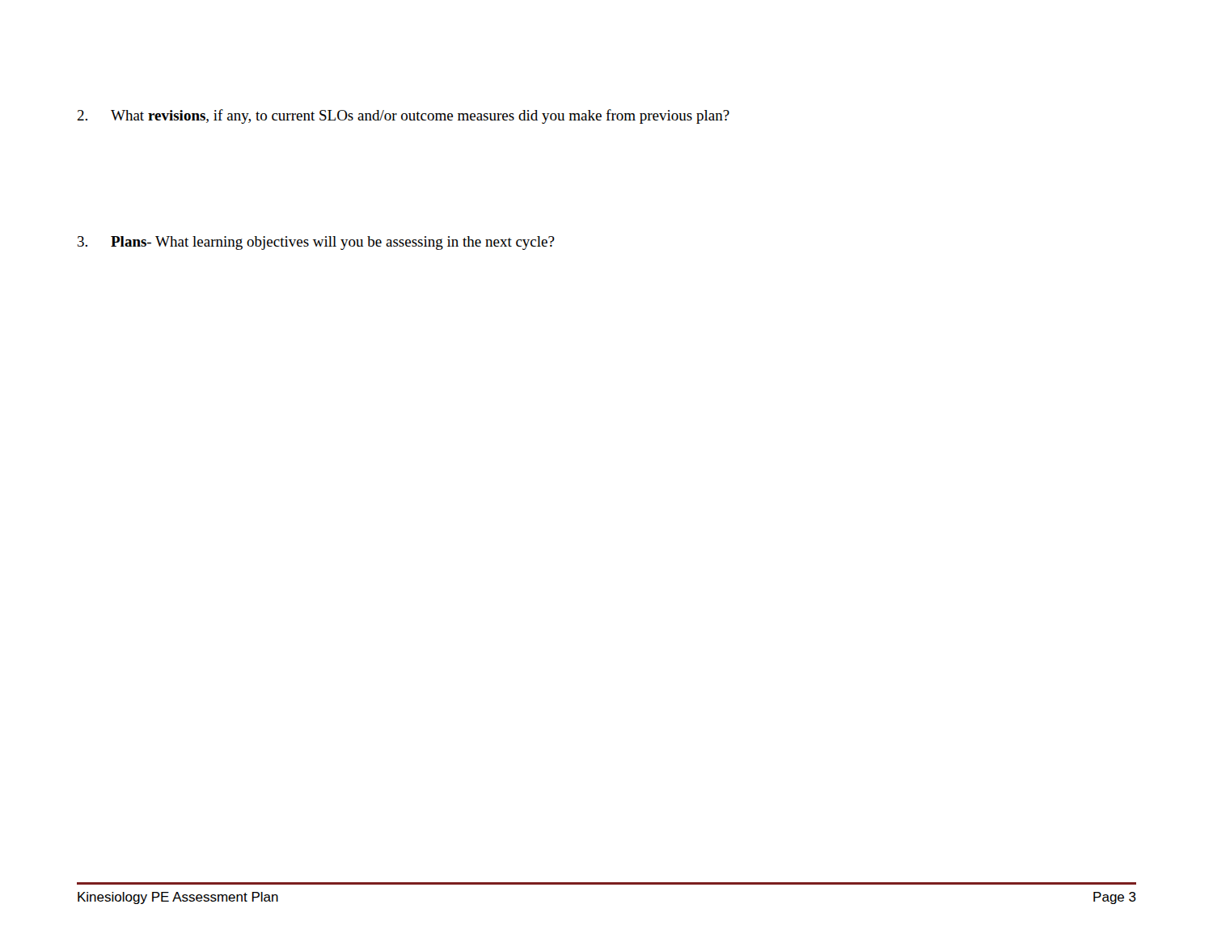2. What revisions, if any, to current SLOs and/or outcome measures did you make from previous plan?
3. Plans- What learning objectives will you be assessing in the next cycle?
Kinesiology PE Assessment Plan Page 3